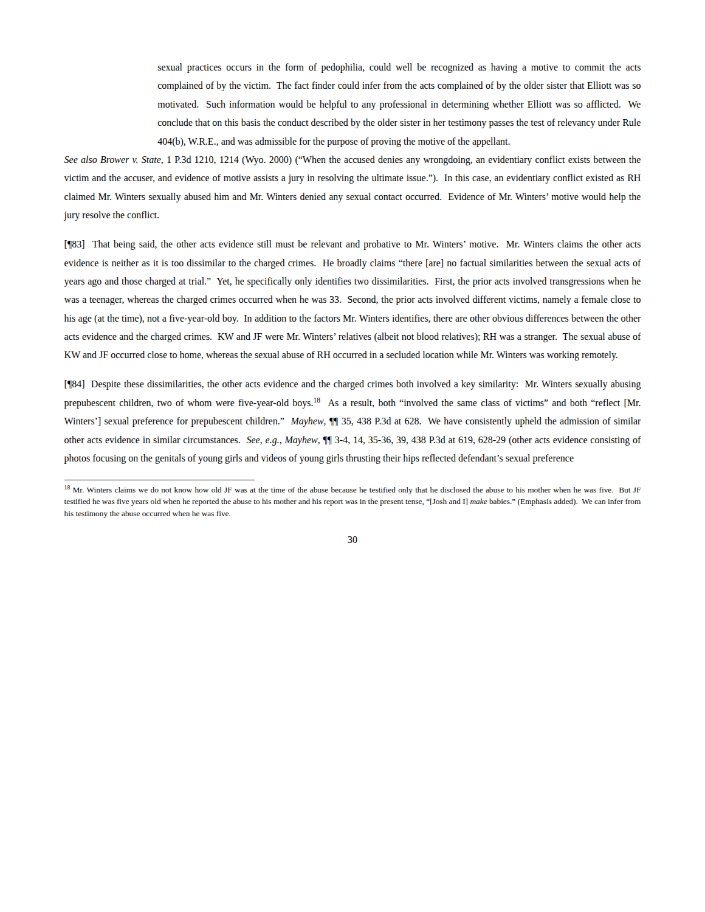sexual practices occurs in the form of pedophilia, could well be recognized as having a motive to commit the acts complained of by the victim. The fact finder could infer from the acts complained of by the older sister that Elliott was so motivated. Such information would be helpful to any professional in determining whether Elliott was so afflicted. We conclude that on this basis the conduct described by the older sister in her testimony passes the test of relevancy under Rule 404(b), W.R.E., and was admissible for the purpose of proving the motive of the appellant.
See also Brower v. State, 1 P.3d 1210, 1214 (Wyo. 2000) (“When the accused denies any wrongdoing, an evidentiary conflict exists between the victim and the accuser, and evidence of motive assists a jury in resolving the ultimate issue.”). In this case, an evidentiary conflict existed as RH claimed Mr. Winters sexually abused him and Mr. Winters denied any sexual contact occurred. Evidence of Mr. Winters’ motive would help the jury resolve the conflict.
[¶83] That being said, the other acts evidence still must be relevant and probative to Mr. Winters’ motive. Mr. Winters claims the other acts evidence is neither as it is too dissimilar to the charged crimes. He broadly claims “there [are] no factual similarities between the sexual acts of years ago and those charged at trial.” Yet, he specifically only identifies two dissimilarities. First, the prior acts involved transgressions when he was a teenager, whereas the charged crimes occurred when he was 33. Second, the prior acts involved different victims, namely a female close to his age (at the time), not a five-year-old boy. In addition to the factors Mr. Winters identifies, there are other obvious differences between the other acts evidence and the charged crimes. KW and JF were Mr. Winters’ relatives (albeit not blood relatives); RH was a stranger. The sexual abuse of KW and JF occurred close to home, whereas the sexual abuse of RH occurred in a secluded location while Mr. Winters was working remotely.
[¶84] Despite these dissimilarities, the other acts evidence and the charged crimes both involved a key similarity: Mr. Winters sexually abusing prepubescent children, two of whom were five-year-old boys.18 As a result, both “involved the same class of victims” and both “reflect [Mr. Winters’] sexual preference for prepubescent children.” Mayhew, ¶¶ 35, 438 P.3d at 628. We have consistently upheld the admission of similar other acts evidence in similar circumstances. See, e.g., Mayhew, ¶¶ 3-4, 14, 35-36, 39, 438 P.3d at 619, 628-29 (other acts evidence consisting of photos focusing on the genitals of young girls and videos of young girls thrusting their hips reflected defendant’s sexual preference
18 Mr. Winters claims we do not know how old JF was at the time of the abuse because he testified only that he disclosed the abuse to his mother when he was five. But JF testified he was five years old when he reported the abuse to his mother and his report was in the present tense, “[Josh and I] make babies.” (Emphasis added). We can infer from his testimony the abuse occurred when he was five.
30